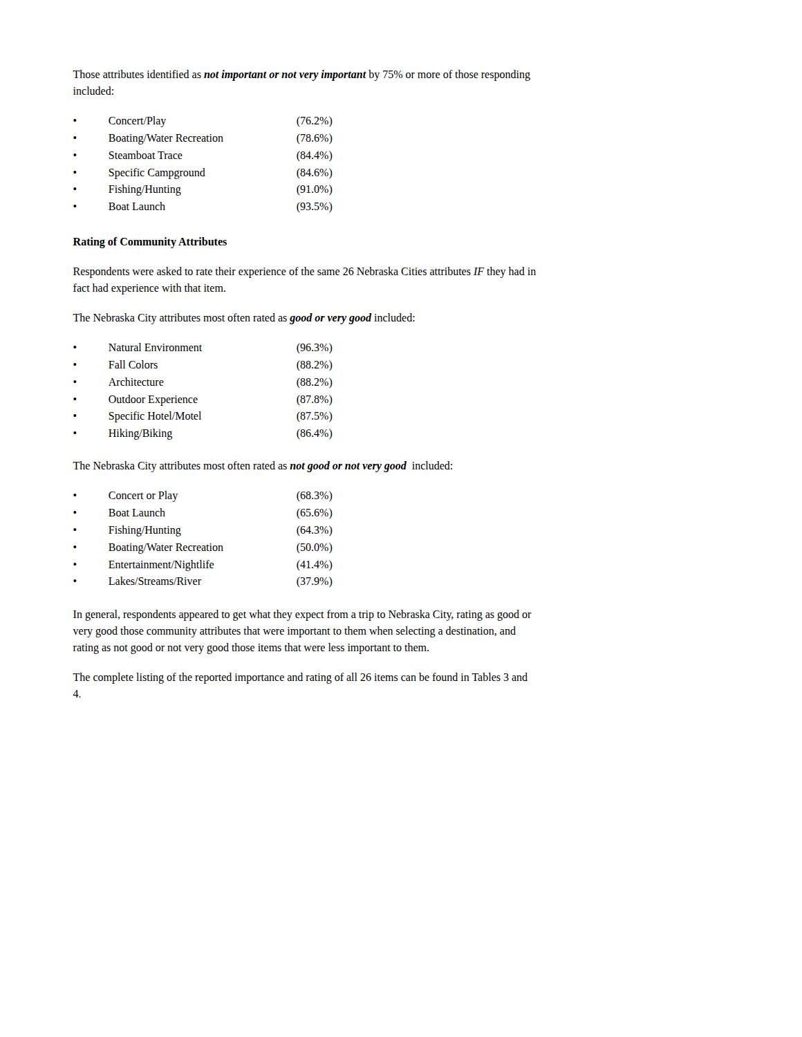Those attributes identified as not important or not very important by 75% or more of those responding included:
| • | Concert/Play | (76.2%) |
| • | Boating/Water Recreation | (78.6%) |
| • | Steamboat Trace | (84.4%) |
| • | Specific Campground | (84.6%) |
| • | Fishing/Hunting | (91.0%) |
| • | Boat Launch | (93.5%) |
Rating of Community Attributes
Respondents were asked to rate their experience of the same 26 Nebraska Cities attributes IF they had in fact had experience with that item.
The Nebraska City attributes most often rated as good or very good included:
| • | Natural Environment | (96.3%) |
| • | Fall Colors | (88.2%) |
| • | Architecture | (88.2%) |
| • | Outdoor Experience | (87.8%) |
| • | Specific Hotel/Motel | (87.5%) |
| • | Hiking/Biking | (86.4%) |
The Nebraska City attributes most often rated as not good or not very good included:
| • | Concert or Play | (68.3%) |
| • | Boat Launch | (65.6%) |
| • | Fishing/Hunting | (64.3%) |
| • | Boating/Water Recreation | (50.0%) |
| • | Entertainment/Nightlife | (41.4%) |
| • | Lakes/Streams/River | (37.9%) |
In general, respondents appeared to get what they expect from a trip to Nebraska City, rating as good or very good those community attributes that were important to them when selecting a destination, and rating as not good or not very good those items that were less important to them.
The complete listing of the reported importance and rating of all 26 items can be found in Tables 3 and 4.